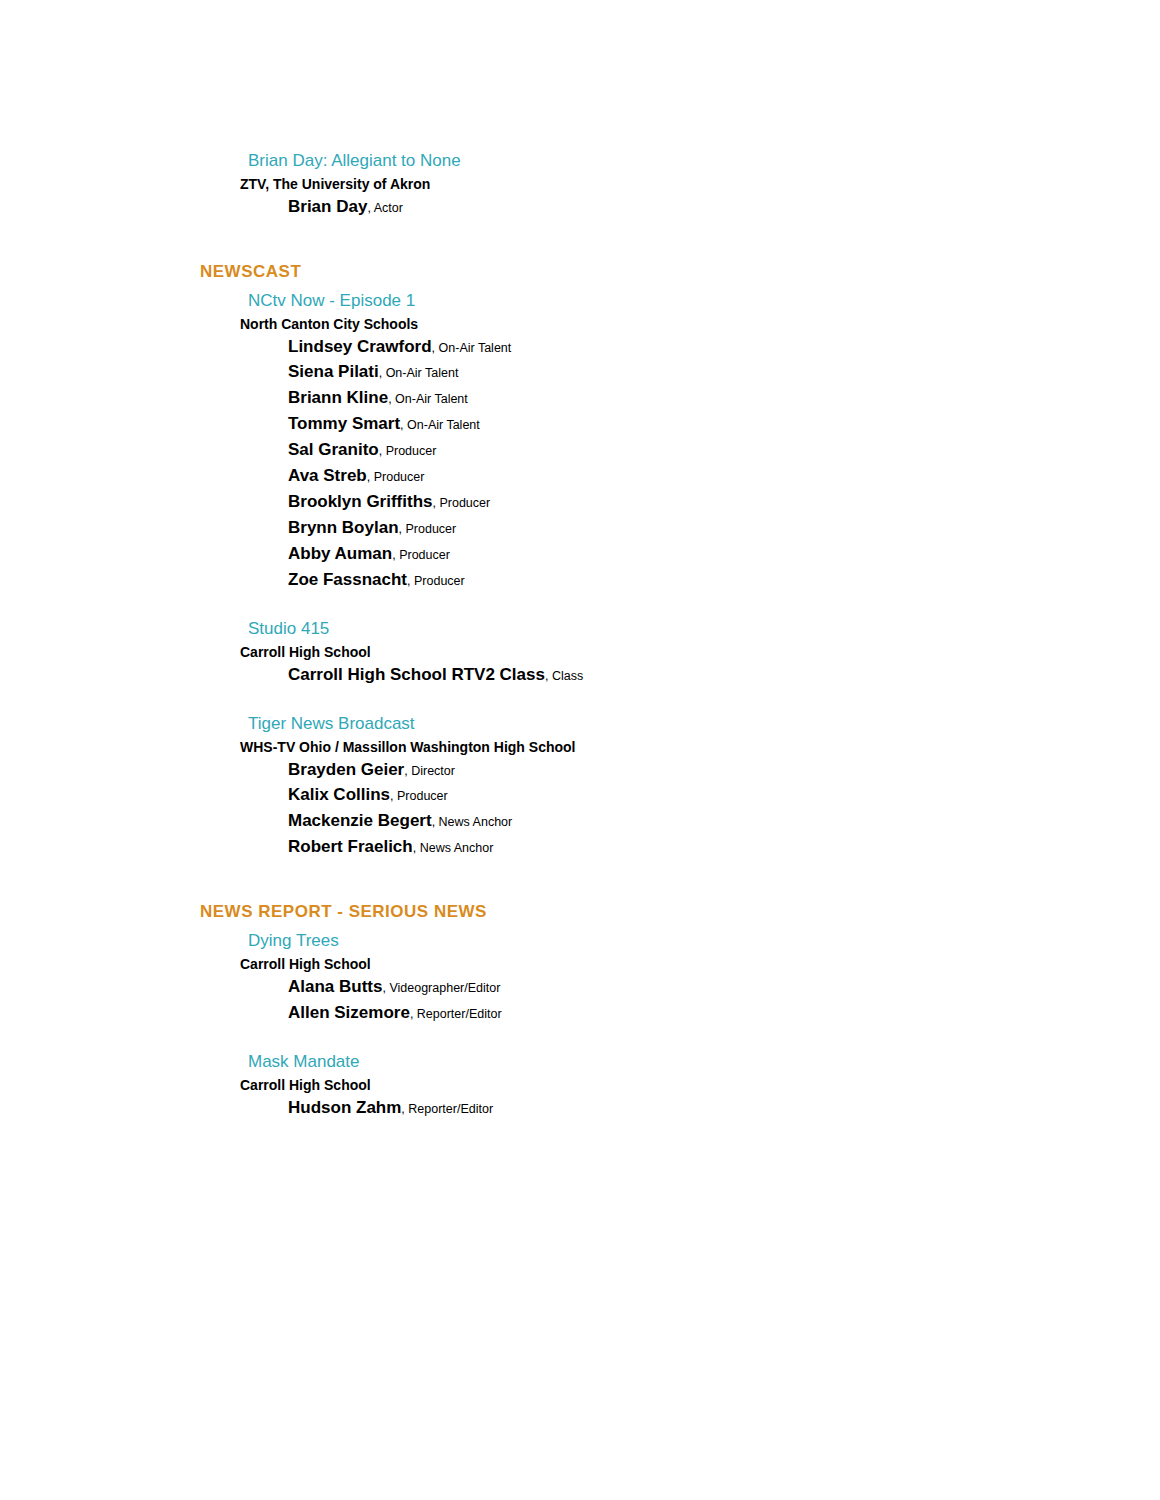Brian Day: Allegiant to None
ZTV, The University of Akron
Brian Day, Actor
Newscast
NCtv Now - Episode 1
North Canton City Schools
Lindsey Crawford, On-Air Talent
Siena Pilati, On-Air Talent
Briann Kline, On-Air Talent
Tommy Smart, On-Air Talent
Sal Granito, Producer
Ava Streb, Producer
Brooklyn Griffiths, Producer
Brynn Boylan, Producer
Abby Auman, Producer
Zoe Fassnacht, Producer
Studio 415
Carroll High School
Carroll High School RTV2 Class, Class
Tiger News Broadcast
WHS-TV Ohio / Massillon Washington High School
Brayden Geier, Director
Kalix Collins, Producer
Mackenzie Begert, News Anchor
Robert Fraelich, News Anchor
News Report - Serious News
Dying Trees
Carroll High School
Alana Butts, Videographer/Editor
Allen Sizemore, Reporter/Editor
Mask Mandate
Carroll High School
Hudson Zahm, Reporter/Editor